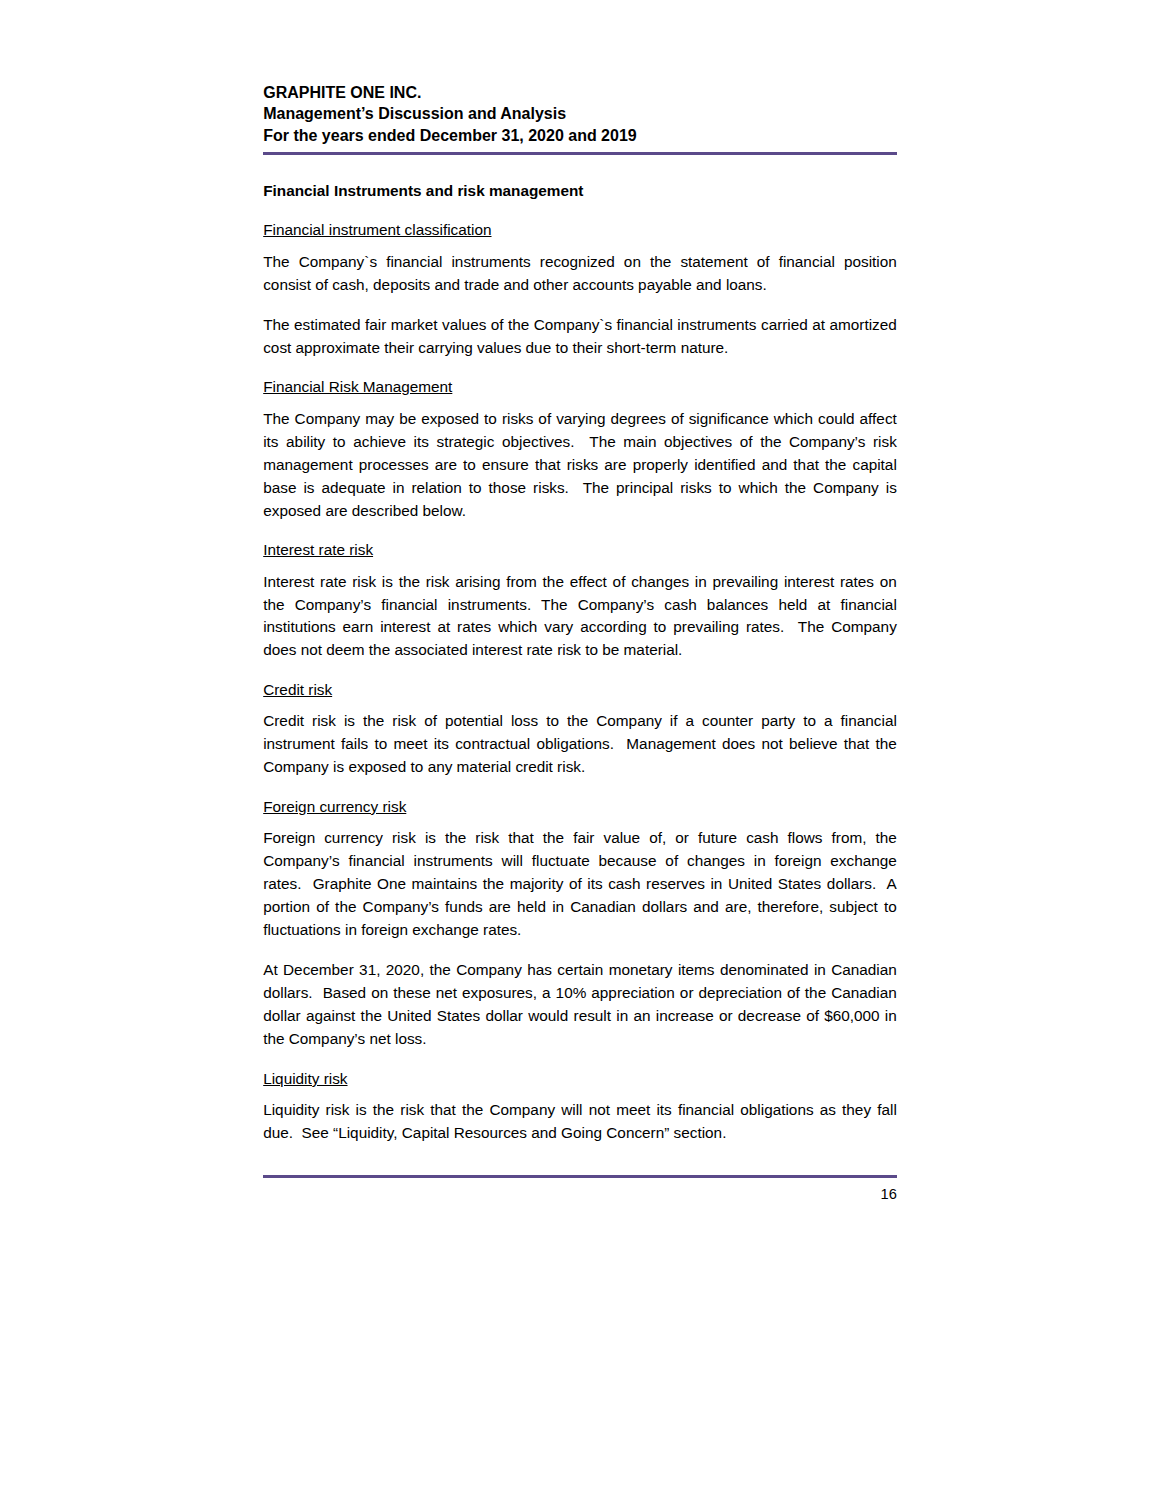GRAPHITE ONE INC.
Management’s Discussion and Analysis
For the years ended December 31, 2020 and 2019
Financial Instruments and risk management
Financial instrument classification
The Company`s financial instruments recognized on the statement of financial position consist of cash, deposits and trade and other accounts payable and loans.
The estimated fair market values of the Company`s financial instruments carried at amortized cost approximate their carrying values due to their short-term nature.
Financial Risk Management
The Company may be exposed to risks of varying degrees of significance which could affect its ability to achieve its strategic objectives. The main objectives of the Company’s risk management processes are to ensure that risks are properly identified and that the capital base is adequate in relation to those risks. The principal risks to which the Company is exposed are described below.
Interest rate risk
Interest rate risk is the risk arising from the effect of changes in prevailing interest rates on the Company’s financial instruments. The Company’s cash balances held at financial institutions earn interest at rates which vary according to prevailing rates. The Company does not deem the associated interest rate risk to be material.
Credit risk
Credit risk is the risk of potential loss to the Company if a counter party to a financial instrument fails to meet its contractual obligations. Management does not believe that the Company is exposed to any material credit risk.
Foreign currency risk
Foreign currency risk is the risk that the fair value of, or future cash flows from, the Company’s financial instruments will fluctuate because of changes in foreign exchange rates. Graphite One maintains the majority of its cash reserves in United States dollars. A portion of the Company’s funds are held in Canadian dollars and are, therefore, subject to fluctuations in foreign exchange rates.
At December 31, 2020, the Company has certain monetary items denominated in Canadian dollars. Based on these net exposures, a 10% appreciation or depreciation of the Canadian dollar against the United States dollar would result in an increase or decrease of $60,000 in the Company’s net loss.
Liquidity risk
Liquidity risk is the risk that the Company will not meet its financial obligations as they fall due. See “Liquidity, Capital Resources and Going Concern” section.
16